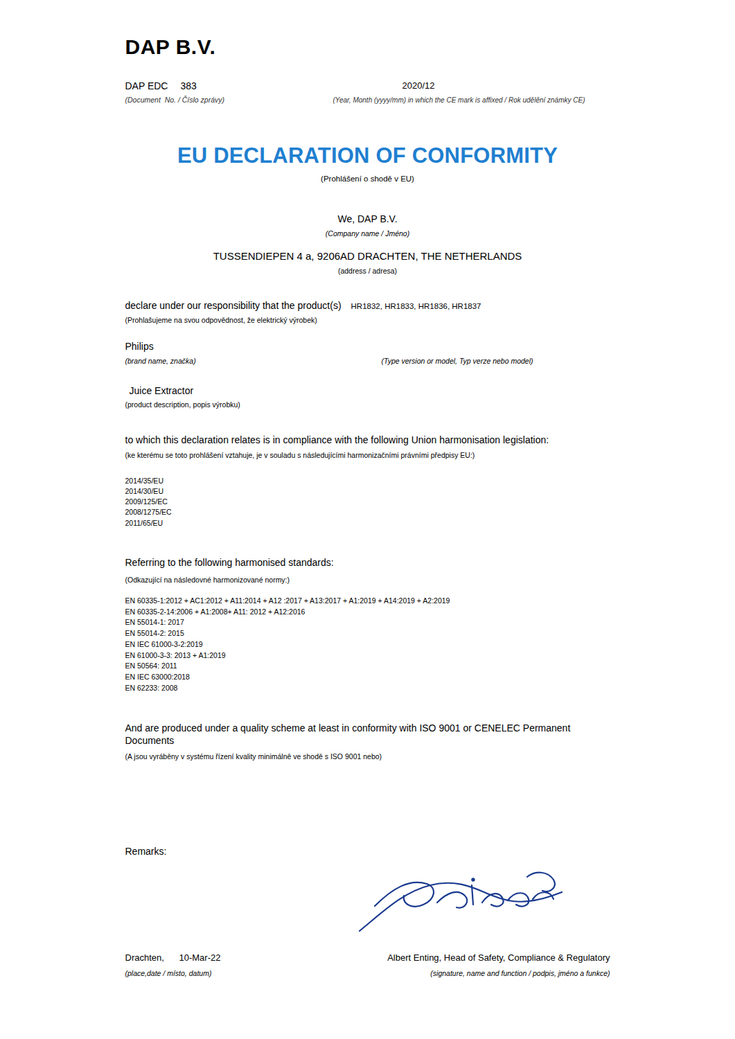DAP B.V.
DAP EDC 383
(Document No. / Číslo zprávy)
2020/12
(Year, Month (yyyy/mm) in which the CE mark is affixed / Rok udělění známky CE)
EU DECLARATION OF CONFORMITY
(Prohlášení o shodě v EU)
We, DAP B.V.
(Company name / Jméno)
TUSSENDIEPEN 4 a, 9206AD DRACHTEN, THE NETHERLANDS
(address / adresa)
declare under our responsibility that the product(s) HR1832, HR1833, HR1836, HR1837
(Prohlašujeme na svou odpovědnost, že elektrický výrobek)
Philips
(brand name, značka)
(Type version or model, Typ verze nebo model)
Juice Extractor
(product description, popis výrobku)
to which this declaration relates is in compliance with the following Union harmonisation legislation:
(ke kterému se toto prohlášení vztahuje, je v souladu s následujícími harmonizačními právními předpisy EU:)
2014/35/EU
2014/30/EU
2009/125/EC
2008/1275/EC
2011/65/EU
Referring to the following harmonised standards:
(Odkazující na následovné harmonizované normy:)
EN 60335-1:2012 + AC1:2012 + A11:2014 + A12 :2017 + A13:2017 + A1:2019 + A14:2019 + A2:2019
EN 60335-2-14:2006 + A1:2008+ A11: 2012 + A12:2016
EN 55014-1: 2017
EN 55014-2: 2015
EN IEC 61000-3-2:2019
EN 61000-3-3: 2013 + A1:2019
EN 50564: 2011
EN IEC 63000:2018
EN 62233: 2008
And are produced under a quality scheme at least in conformity with ISO 9001 or CENELEC Permanent Documents
(A jsou vyráběny v systému řízení kvality minimálně ve shodě s ISO 9001 nebo)
Remarks:
Drachten, 10-Mar-22
(place,date / místo, datum)
Albert Enting, Head of Safety, Compliance & Regulatory
(signature, name and function / podpis, jméno a funkce)